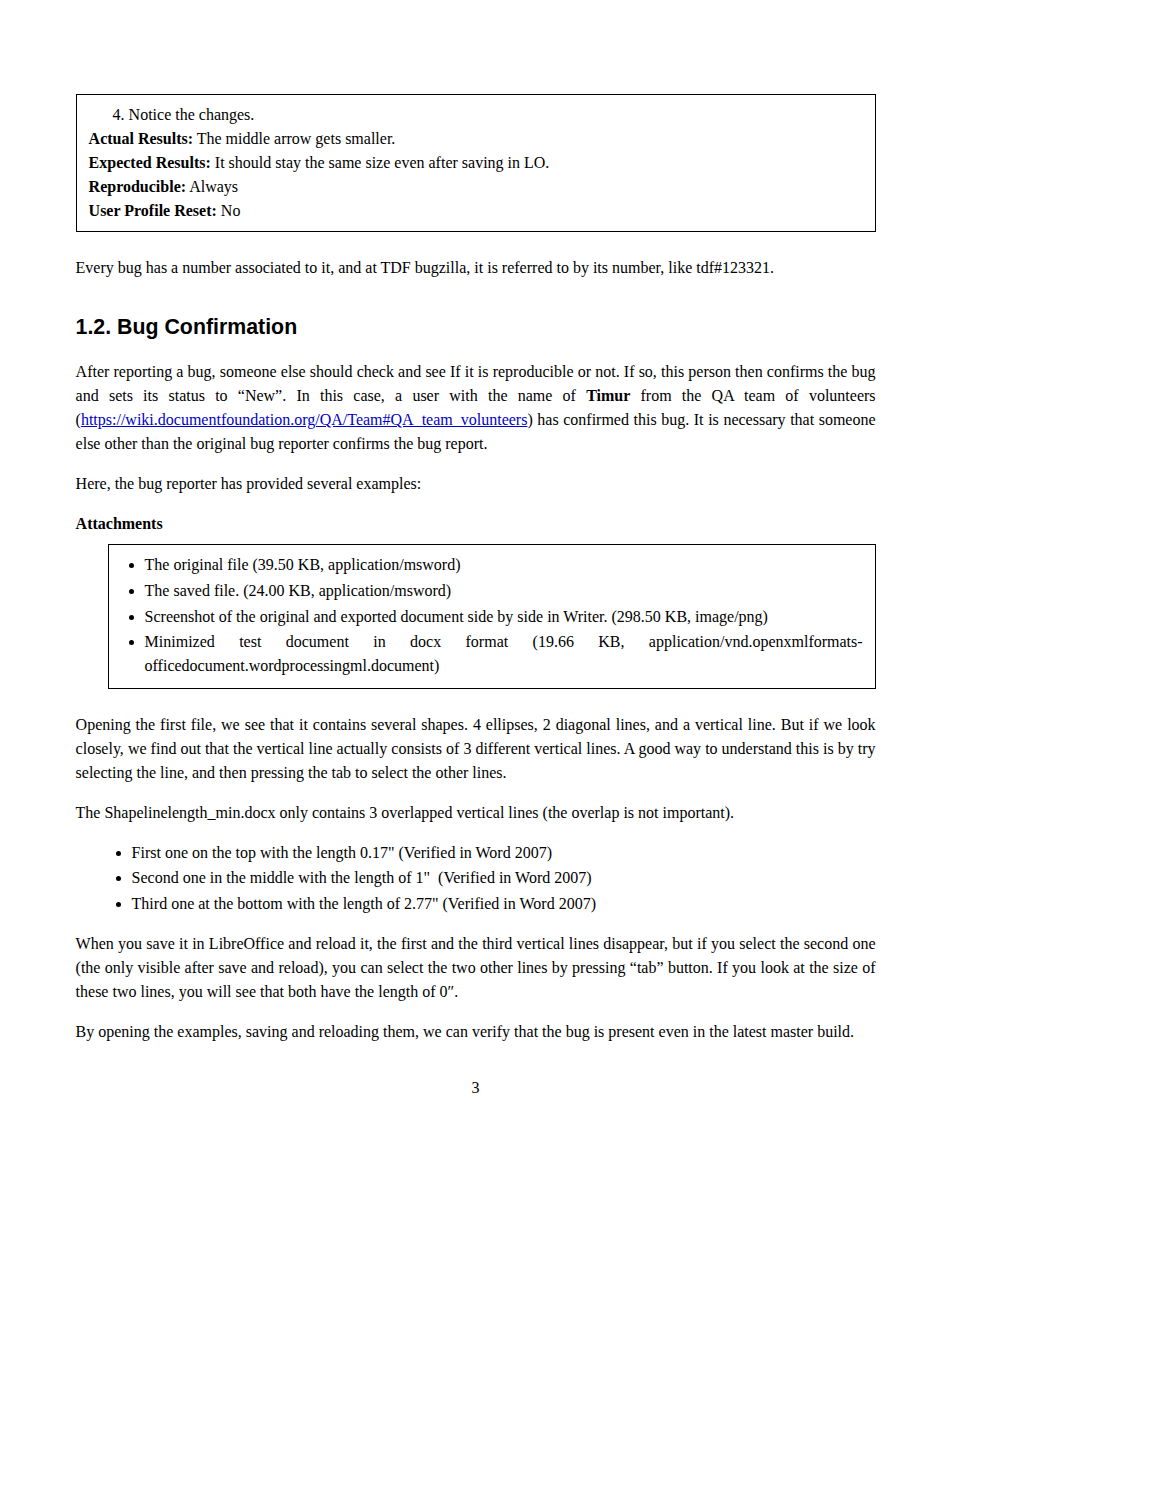4. Notice the changes.
Actual Results: The middle arrow gets smaller.
Expected Results: It should stay the same size even after saving in LO.
Reproducible: Always
User Profile Reset: No
Every bug has a number associated to it, and at TDF bugzilla, it is referred to by its number, like tdf#123321.
1.2. Bug Confirmation
After reporting a bug, someone else should check and see If it is reproducible or not. If so, this person then confirms the bug and sets its status to “New”. In this case, a user with the name of Timur from the QA team of volunteers (https://wiki.documentfoundation.org/QA/Team#QA_team_volunteers) has confirmed this bug. It is necessary that someone else other than the original bug reporter confirms the bug report.
Here, the bug reporter has provided several examples:
Attachments
The original file (39.50 KB, application/msword)
The saved file. (24.00 KB, application/msword)
Screenshot of the original and exported document side by side in Writer. (298.50 KB, image/png)
Minimized test document in docx format (19.66 KB, application/vnd.openxmlformats-officedocument.wordprocessingml.document)
Opening the first file, we see that it contains several shapes. 4 ellipses, 2 diagonal lines, and a vertical line. But if we look closely, we find out that the vertical line actually consists of 3 different vertical lines. A good way to understand this is by try selecting the line, and then pressing the tab to select the other lines.
The Shapelinelength_min.docx only contains 3 overlapped vertical lines (the overlap is not important).
First one on the top with the length 0.17" (Verified in Word 2007)
Second one in the middle with the length of 1" (Verified in Word 2007)
Third one at the bottom with the length of 2.77" (Verified in Word 2007)
When you save it in LibreOffice and reload it, the first and the third vertical lines disappear, but if you select the second one (the only visible after save and reload), you can select the two other lines by pressing “tab” button. If you look at the size of these two lines, you will see that both have the length of 0″.
By opening the examples, saving and reloading them, we can verify that the bug is present even in the latest master build.
3